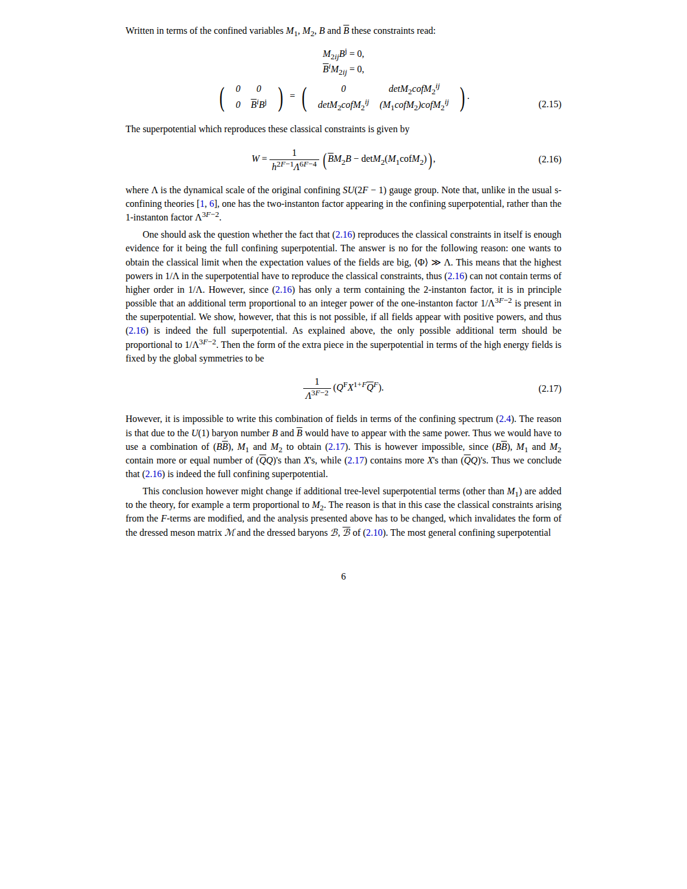Written in terms of the confined variables M1, M2, B and B these constraints read:
M2ijBj = 0,
BiM2ij = 0,
(
| 0 | 0 |
| 0 | B i B j |
) = (
| 0 | det M 2 cof M 2 ij |
| det M 2 cof M 2 ij | ( M 1 cof M 2 )cof M 2 ij |
). (2.15)
The superpotential which reproduces these classical constraints is given by
W = 1 h2F−1Λ6F−4 (BM2B − detM2(M1cofM2)), (2.16)
where Λ is the dynamical scale of the original confining SU(2F − 1) gauge group. Note that, unlike in the usual s-confining theories [1, 6], one has the two-instanton factor appearing in the confining superpotential, rather than the 1-instanton factor Λ3F−2.
One should ask the question whether the fact that (2.16) reproduces the classical constraints in itself is enough evidence for it being the full confining superpotential. The answer is no for the following reason: one wants to obtain the classical limit when the expectation values of the fields are big, ⟨Φ⟩ ≫ Λ. This means that the highest powers in 1/Λ in the superpotential have to reproduce the classical constraints, thus (2.16) can not contain terms of higher order in 1/Λ. However, since (2.16) has only a term containing the 2-instanton factor, it is in principle possible that an additional term proportional to an integer power of the one-instanton factor 1/Λ3F−2 is present in the superpotential. We show, however, that this is not possible, if all fields appear with positive powers, and thus (2.16) is indeed the full superpotential. As explained above, the only possible additional term should be proportional to 1/Λ3F−2. Then the form of the extra piece in the superpotential in terms of the high energy fields is fixed by the global symmetries to be
1 Λ3F−2 (QFX1+FQF). (2.17)
However, it is impossible to write this combination of fields in terms of the confining spectrum (2.4). The reason is that due to the U(1) baryon number B and B would have to appear with the same power. Thus we would have to use a combination of (BB), M1 and M2 to obtain (2.17). This is however impossible, since (BB), M1 and M2 contain more or equal number of (QQ)'s than X's, while (2.17) contains more X's than (QQ)'s. Thus we conclude that (2.16) is indeed the full confining superpotential.
This conclusion however might change if additional tree-level superpotential terms (other than M1) are added to the theory, for example a term proportional to M2. The reason is that in this case the classical constraints arising from the F-terms are modified, and the analysis presented above has to be changed, which invalidates the form of the dressed meson matrix ℳ and the dressed baryons ℬ, ℬ of (2.10). The most general confining superpotential
6